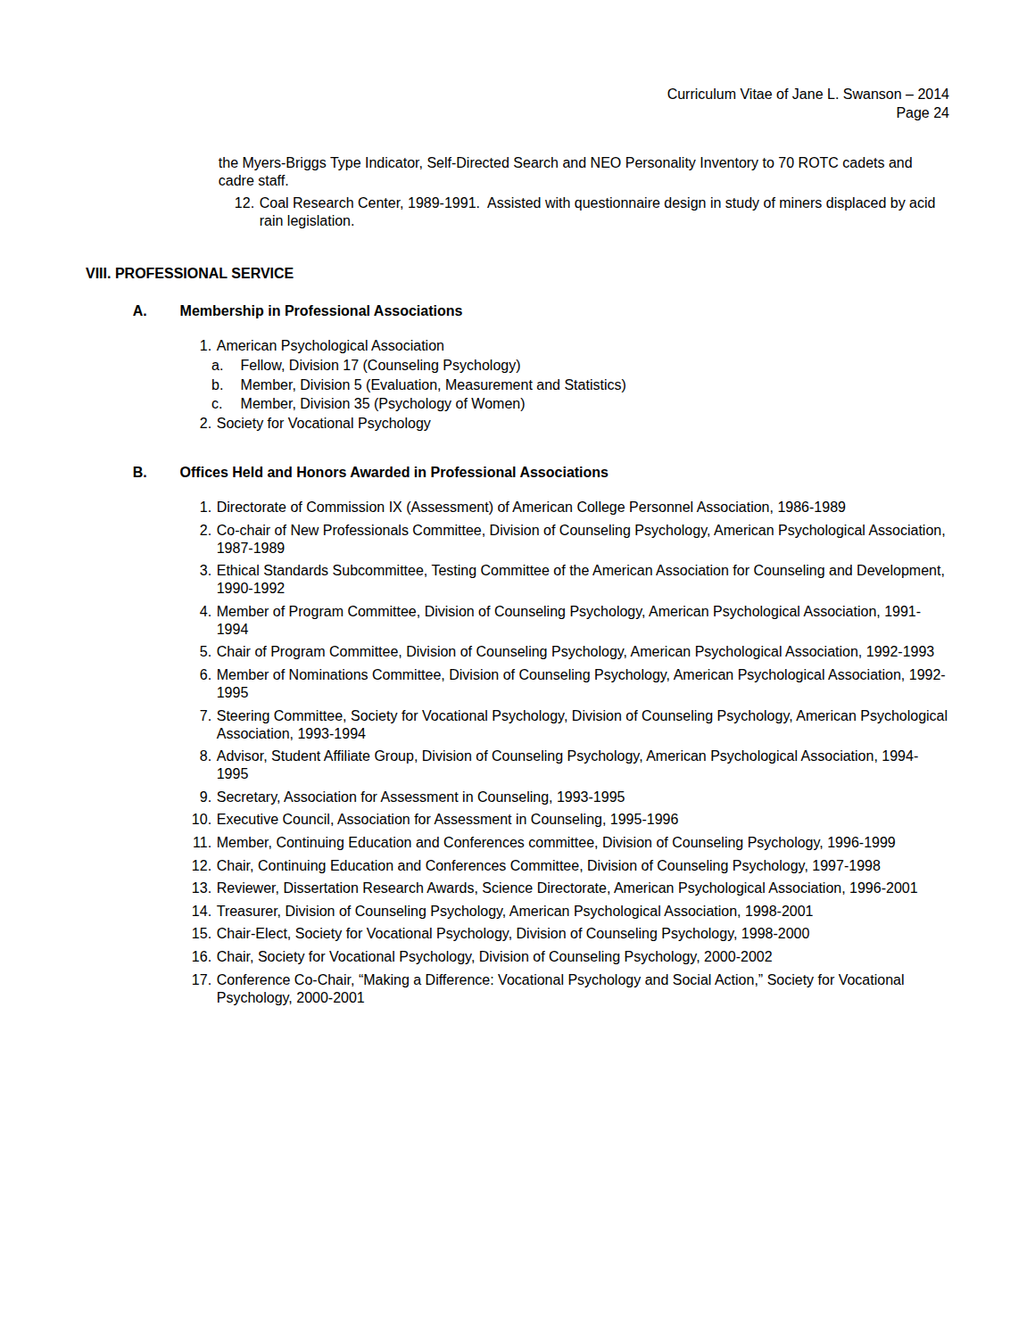Curriculum Vitae of Jane L. Swanson – 2014
Page 24
the Myers-Briggs Type Indicator, Self-Directed Search and NEO Personality Inventory to 70 ROTC cadets and cadre staff.
12. Coal Research Center, 1989-1991. Assisted with questionnaire design in study of miners displaced by acid rain legislation.
VIII. PROFESSIONAL SERVICE
A. Membership in Professional Associations
1. American Psychological Association
a. Fellow, Division 17 (Counseling Psychology)
b. Member, Division 5 (Evaluation, Measurement and Statistics)
c. Member, Division 35 (Psychology of Women)
2. Society for Vocational Psychology
B. Offices Held and Honors Awarded in Professional Associations
1. Directorate of Commission IX (Assessment) of American College Personnel Association, 1986-1989
2. Co-chair of New Professionals Committee, Division of Counseling Psychology, American Psychological Association, 1987-1989
3. Ethical Standards Subcommittee, Testing Committee of the American Association for Counseling and Development, 1990-1992
4. Member of Program Committee, Division of Counseling Psychology, American Psychological Association, 1991-1994
5. Chair of Program Committee, Division of Counseling Psychology, American Psychological Association, 1992-1993
6. Member of Nominations Committee, Division of Counseling Psychology, American Psychological Association, 1992-1995
7. Steering Committee, Society for Vocational Psychology, Division of Counseling Psychology, American Psychological Association, 1993-1994
8. Advisor, Student Affiliate Group, Division of Counseling Psychology, American Psychological Association, 1994-1995
9. Secretary, Association for Assessment in Counseling, 1993-1995
10. Executive Council, Association for Assessment in Counseling, 1995-1996
11. Member, Continuing Education and Conferences committee, Division of Counseling Psychology, 1996-1999
12. Chair, Continuing Education and Conferences Committee, Division of Counseling Psychology, 1997-1998
13. Reviewer, Dissertation Research Awards, Science Directorate, American Psychological Association, 1996-2001
14. Treasurer, Division of Counseling Psychology, American Psychological Association, 1998-2001
15. Chair-Elect, Society for Vocational Psychology, Division of Counseling Psychology, 1998-2000
16. Chair, Society for Vocational Psychology, Division of Counseling Psychology, 2000-2002
17. Conference Co-Chair, “Making a Difference: Vocational Psychology and Social Action,” Society for Vocational Psychology, 2000-2001